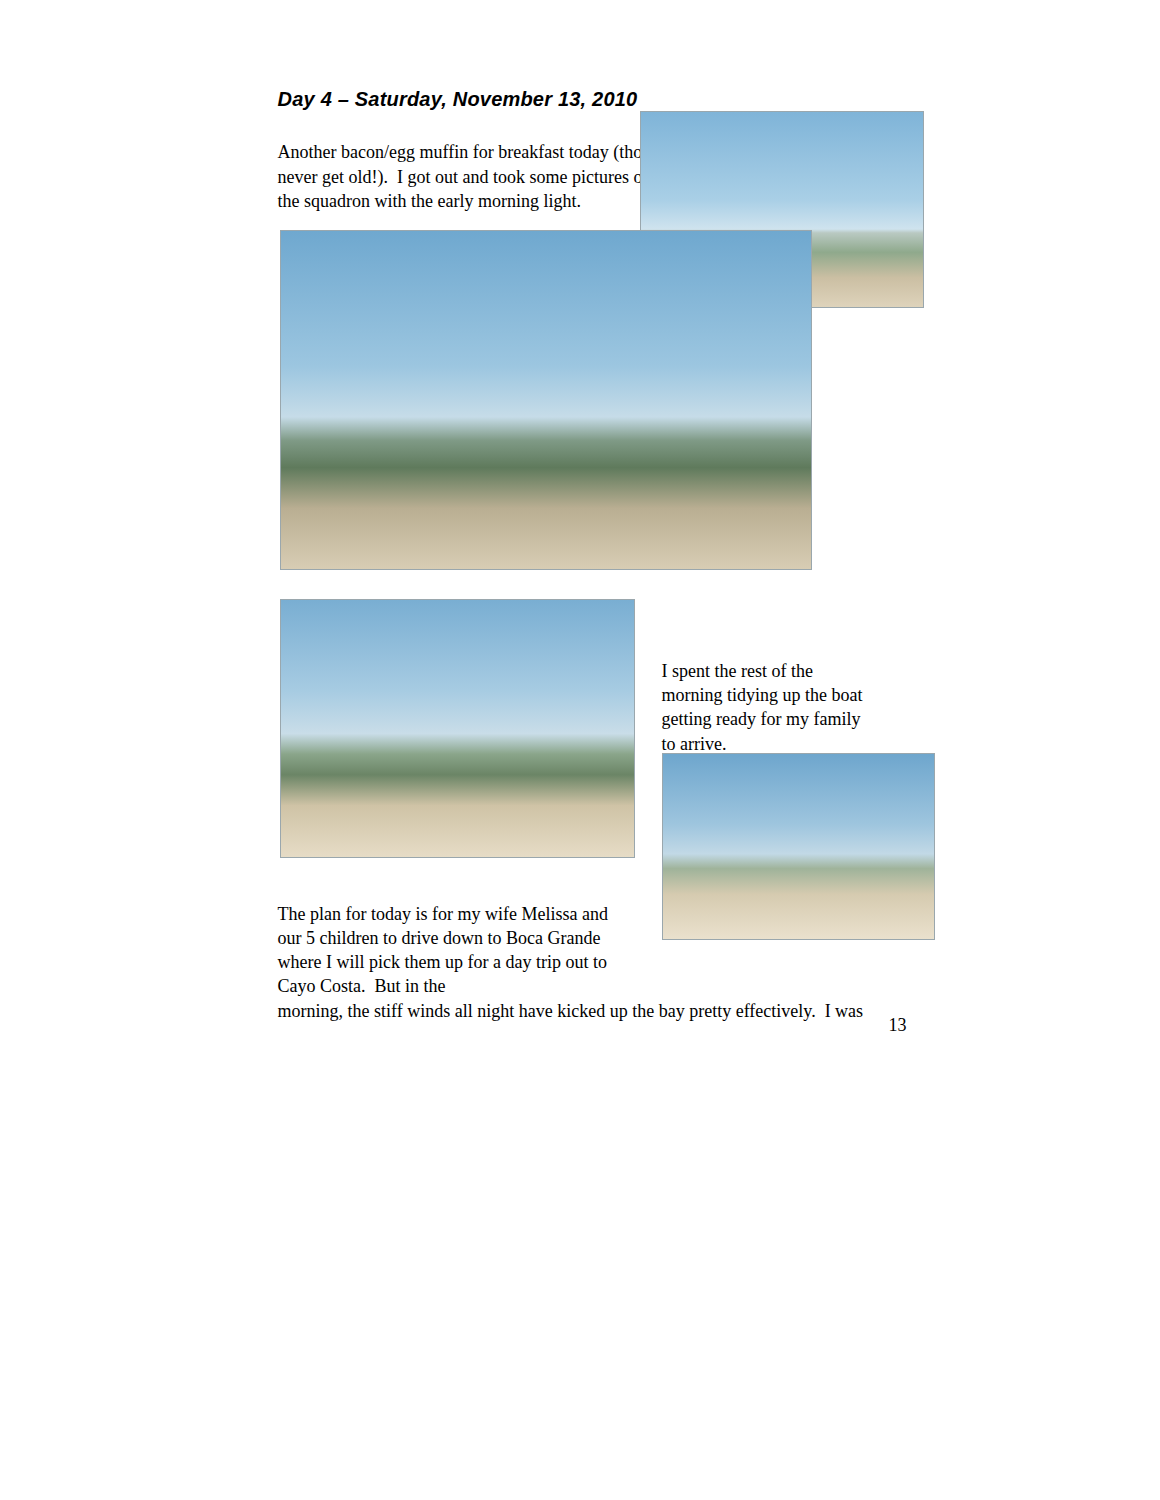Day 4 – Saturday, November 13, 2010
Another bacon/egg muffin for breakfast today (those never get old!). I got out and took some pictures of the squadron with the early morning light.
I spent the rest of the morning tidying up the boat getting ready for my family to arrive.
The plan for today is for my wife Melissa and our 5 children to drive down to Boca Grande where I will pick them up for a day trip out to Cayo Costa. But in the
morning, the stiff winds all night have kicked up the bay pretty effectively. I was
13